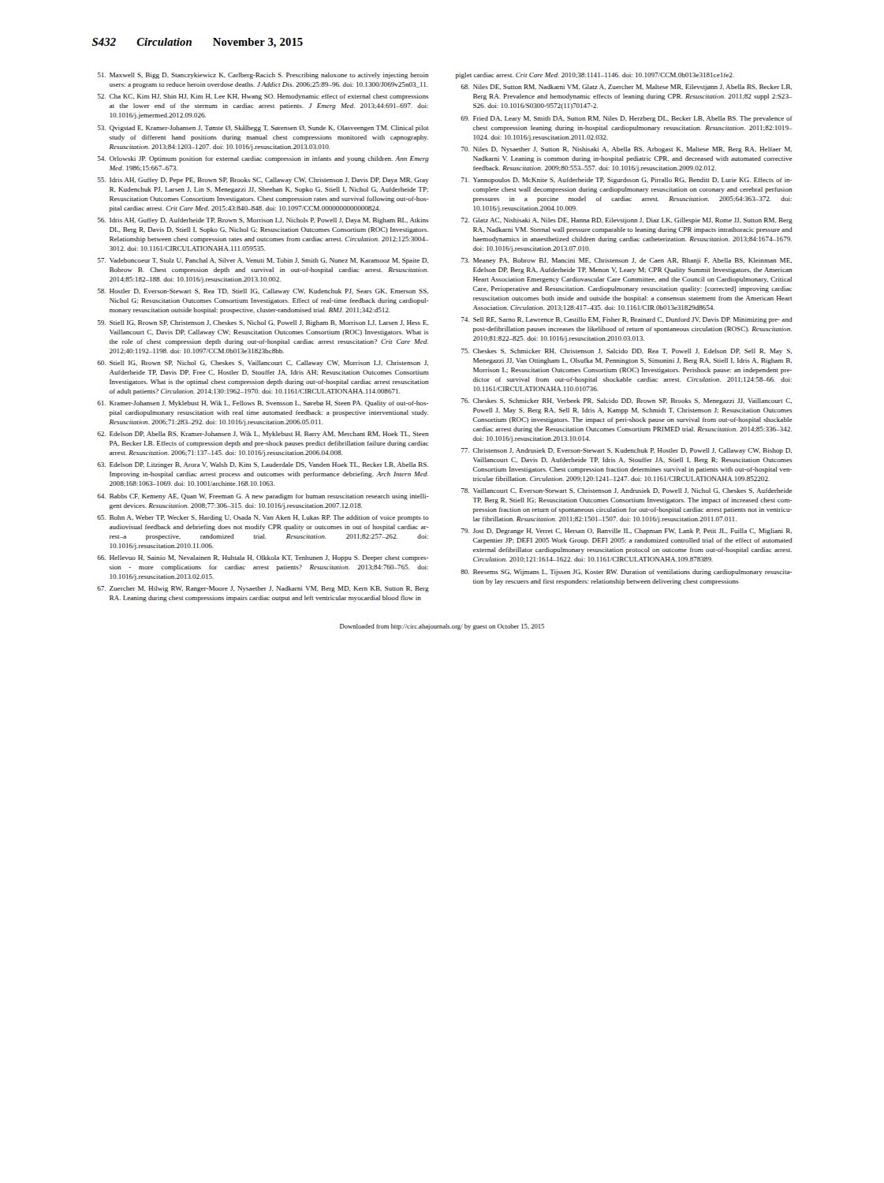S432 Circulation November 3, 2015
51. Maxwell S, Bigg D, Stanczykiewicz K, Carlberg-Racich S. Prescribing naloxone to actively injecting heroin users: a program to reduce heroin overdose deaths. J Addict Dis. 2006;25:89–96. doi: 10.1300/J069v25n03_11.
52. Cha KC, Kim HJ, Shin HJ, Kim H, Lee KH, Hwang SO. Hemodynamic effect of external chest compressions at the lower end of the sternum in cardiac arrest patients. J Emerg Med. 2013;44:691–697. doi: 10.1016/j.jemermed.2012.09.026.
53. Qvigstad E, Kramer-Johansen J, Tømte Ø, Skålhegg T, Sørensen Ø, Sunde K, Olasveengen TM. Clinical pilot study of different hand positions during manual chest compressions monitored with capnography. Resuscitation. 2013;84:1203–1207. doi: 10.1016/j.resuscitation.2013.03.010.
54. Orlowski JP. Optimum position for external cardiac compression in infants and young children. Ann Emerg Med. 1986;15:667–673.
55. Idris AH, Guffey D, Pepe PE, Brown SP, Brooks SC, Callaway CW, Christenson J, Davis DP, Daya MR, Gray R, Kudenchuk PJ, Larsen J, Lin S, Menegazzi JJ, Sheehan K, Sopko G, Stiell I, Nichol G, Aufderheide TP; Resuscitation Outcomes Consortium Investigators. Chest compression rates and survival following out-of-hospital cardiac arrest. Crit Care Med. 2015;43:840–848. doi: 10.1097/CCM.0000000000000824.
56. Idris AH, Guffey D, Aufderheide TP, Brown S, Morrison LJ, Nichols P, Powell J, Daya M, Bigham BL, Atkins DL, Berg R, Davis D, Stiell I, Sopko G, Nichol G; Resuscitation Outcomes Consortium (ROC) Investigators. Relationship between chest compression rates and outcomes from cardiac arrest. Circulation. 2012;125:3004–3012. doi: 10.1161/CIRCULATIONAHA.111.059535.
57. Vadeboncoeur T, Stolz U, Panchal A, Silver A, Venuti M, Tobin J, Smith G, Nunez M, Karamooz M, Spaite D, Bobrow B. Chest compression depth and survival in out-of-hospital cardiac arrest. Resuscitation. 2014;85:182–188. doi: 10.1016/j.resuscitation.2013.10.002.
58. Hostler D, Everson-Stewart S, Rea TD, Stiell IG, Callaway CW, Kudenchuk PJ, Sears GK, Emerson SS, Nichol G; Resuscitation Outcomes Consortium Investigators. Effect of real-time feedback during cardiopulmonary resuscitation outside hospital: prospective, cluster-randomised trial. BMJ. 2011;342:d512.
59. Stiell IG, Brown SP, Christenson J, Cheskes S, Nichol G, Powell J, Bigham B, Morrison LJ, Larsen J, Hess E, Vaillancourt C, Davis DP, Callaway CW; Resuscitation Outcomes Consortium (ROC) Investigators. What is the role of chest compression depth during out-of-hospital cardiac arrest resuscitation? Crit Care Med. 2012;40:1192–1198. doi: 10.1097/CCM.0b013e31823bc8bb.
60. Stiell IG, Brown SP, Nichol G, Cheskes S, Vaillancourt C, Callaway CW, Morrison LJ, Christenson J, Aufderheide TP, Davis DP, Free C, Hostler D, Stouffer JA, Idris AH; Resuscitation Outcomes Consortium Investigators. What is the optimal chest compression depth during out-of-hospital cardiac arrest resuscitation of adult patients? Circulation. 2014;130:1962–1970. doi: 10.1161/CIRCULATIONAHA.114.008671.
61. Kramer-Johansen J, Myklebust H, Wik L, Fellows B, Svensson L, Sørebø H, Steen PA. Quality of out-of-hospital cardiopulmonary resuscitation with real time automated feedback: a prospective interventional study. Resuscitation. 2006;71:283–292. doi: 10.1016/j.resuscitation.2006.05.011.
62. Edelson DP, Abella BS, Kramer-Johansen J, Wik L, Myklebust H, Barry AM, Merchant RM, Hoek TL, Steen PA, Becker LB. Effects of compression depth and pre-shock pauses predict defibrillation failure during cardiac arrest. Resuscitation. 2006;71:137–145. doi: 10.1016/j.resuscitation.2006.04.008.
63. Edelson DP, Litzinger B, Arora V, Walsh D, Kim S, Lauderdale DS, Vanden Hoek TL, Becker LB, Abella BS. Improving in-hospital cardiac arrest process and outcomes with performance debriefing. Arch Intern Med. 2008;168:1063–1069. doi: 10.1001/archinte.168.10.1063.
64. Babbs CF, Kemeny AE, Quan W, Freeman G. A new paradigm for human resuscitation research using intelligent devices. Resuscitation. 2008;77:306–315. doi: 10.1016/j.resuscitation.2007.12.018.
65. Bohn A, Weber TP, Wecker S, Harding U, Osada N, Van Aken H, Lukas RP. The addition of voice prompts to audiovisual feedback and debriefing does not modify CPR quality or outcomes in out of hospital cardiac arrest–a prospective, randomized trial. Resuscitation. 2011;82:257–262. doi: 10.1016/j.resuscitation.2010.11.006.
66. Hellevuo H, Sainio M, Nevalainen R, Huhtala H, Olkkola KT, Tenhunen J, Hoppu S. Deeper chest compression - more complications for cardiac arrest patients? Resuscitation. 2013;84:760–765. doi: 10.1016/j.resuscitation.2013.02.015.
67. Zuercher M, Hilwig RW, Ranger-Moore J, Nysaether J, Nadkarni VM, Berg MD, Kern KB, Sutton R, Berg RA. Leaning during chest compressions impairs cardiac output and left ventricular myocardial blood flow in
piglet cardiac arrest. Crit Care Med. 2010;38:1141–1146. doi: 10.1097/CCM.0b013e3181ce1fe2.
68. Niles DE, Sutton RM, Nadkarni VM, Glatz A, Zuercher M, Maltese MR, Eilevstjønn J, Abella BS, Becker LB, Berg RA. Prevalence and hemodynamic effects of leaning during CPR. Resuscitation. 2011;82 suppl 2:S23–S26. doi: 10.1016/S0300-9572(11)70147-2.
69. Fried DA, Leary M, Smith DA, Sutton RM, Niles D, Herzberg DL, Becker LB, Abella BS. The prevalence of chest compression leaning during in-hospital cardiopulmonary resuscitation. Resuscitation. 2011;82:1019–1024. doi: 10.1016/j.resuscitation.2011.02.032.
70. Niles D, Nysaether J, Sutton R, Nishisaki A, Abella BS, Arbogast K, Maltese MR, Berg RA, Helfaer M, Nadkarni V. Leaning is common during in-hospital pediatric CPR, and decreased with automated corrective feedback. Resuscitation. 2009;80:553–557. doi: 10.1016/j.resuscitation.2009.02.012.
71. Yannopoulos D, McKnite S, Aufderheide TP, Sigurdsson G, Pirrallo RG, Benditt D, Lurie KG. Effects of incomplete chest wall decompression during cardiopulmonary resuscitation on coronary and cerebral perfusion pressures in a porcine model of cardiac arrest. Resuscitation. 2005;64:363–372. doi: 10.1016/j.resuscitation.2004.10.009.
72. Glatz AC, Nishisaki A, Niles DE, Hanna BD, Eilevstjonn J, Diaz LK, Gillespie MJ, Rome JJ, Sutton RM, Berg RA, Nadkarni VM. Sternal wall pressure comparable to leaning during CPR impacts intrathoracic pressure and haemodynamics in anaesthetized children during cardiac catheterization. Resuscitation. 2013;84:1674–1679. doi: 10.1016/j.resuscitation.2013.07.010.
73. Meaney PA, Bobrow BJ, Mancini ME, Christenson J, de Caen AR, Bhanji F, Abella BS, Kleinman ME, Edelson DP, Berg RA, Aufderheide TP, Menon V, Leary M; CPR Quality Summit Investigators, the American Heart Association Emergency Cardiovascular Care Committee, and the Council on Cardiopulmonary, Critical Care, Perioperative and Resuscitation. Cardiopulmonary resuscitation quality: [corrected] improving cardiac resuscitation outcomes both inside and outside the hospital: a consensus statement from the American Heart Association. Circulation. 2013;128:417–435. doi: 10.1161/CIR.0b013e31829d8654.
74. Sell RE, Sarno R, Lawrence B, Castillo EM, Fisher R, Brainard C, Dunford JV, Davis DP. Minimizing pre- and post-defibrillation pauses increases the likelihood of return of spontaneous circulation (ROSC). Resuscitation. 2010;81:822–825. doi: 10.1016/j.resuscitation.2010.03.013.
75. Cheskes S, Schmicker RH, Christenson J, Salcido DD, Rea T, Powell J, Edelson DP, Sell R, May S, Menegazzi JJ, Van Ottingham L, Olsufka M, Pennington S, Simonini J, Berg RA, Stiell I, Idris A, Bigham B, Morrison L; Resuscitation Outcomes Consortium (ROC) Investigators. Perishock pause: an independent predictor of survival from out-of-hospital shockable cardiac arrest. Circulation. 2011;124:58–66. doi: 10.1161/CIRCULATIONAHA.110.010736.
76. Cheskes S, Schmicker RH, Verbeek PR, Salcido DD, Brown SP, Brooks S, Menegazzi JJ, Vaillancourt C, Powell J, May S, Berg RA, Sell R, Idris A, Kampp M, Schmidt T, Christenson J; Resuscitation Outcomes Consortium (ROC) investigators. The impact of peri-shock pause on survival from out-of-hospital shockable cardiac arrest during the Resuscitation Outcomes Consortium PRIMED trial. Resuscitation. 2014;85:336–342. doi: 10.1016/j.resuscitation.2013.10.014.
77. Christenson J, Andrusiek D, Everson-Stewart S, Kudenchuk P, Hostler D, Powell J, Callaway CW, Bishop D, Vaillancourt C, Davis D, Aufderheide TP, Idris A, Stouffer JA, Stiell I, Berg R; Resuscitation Outcomes Consortium Investigators. Chest compression fraction determines survival in patients with out-of-hospital ventricular fibrillation. Circulation. 2009;120:1241–1247. doi: 10.1161/CIRCULATIONAHA.109.852202.
78. Vaillancourt C, Everson-Stewart S, Christenson J, Andrusiek D, Powell J, Nichol G, Cheskes S, Aufderheide TP, Berg R, Stiell IG; Resuscitation Outcomes Consortium Investigators. The impact of increased chest compression fraction on return of spontaneous circulation for out-of-hospital cardiac arrest patients not in ventricular fibrillation. Resuscitation. 2011;82:1501–1507. doi: 10.1016/j.resuscitation.2011.07.011.
79. Jost D, Degrange H, Verret C, Hersan O, Banville IL, Chapman FW, Lank P, Petit JL, Fuilla C, Migliani R, Carpentier JP; DEFI 2005 Work Group. DEFI 2005: a randomized controlled trial of the effect of automated external defibrillator cardiopulmonary resuscitation protocol on outcome from out-of-hospital cardiac arrest. Circulation. 2010;121:1614–1622. doi: 10.1161/CIRCULATIONAHA.109.878389.
80. Beesems SG, Wijmans L, Tijssen JG, Koster RW. Duration of ventilations during cardiopulmonary resuscitation by lay rescuers and first responders: relationship between delivering chest compressions
Downloaded from http://circ.ahajournals.org/ by guest on October 15, 2015